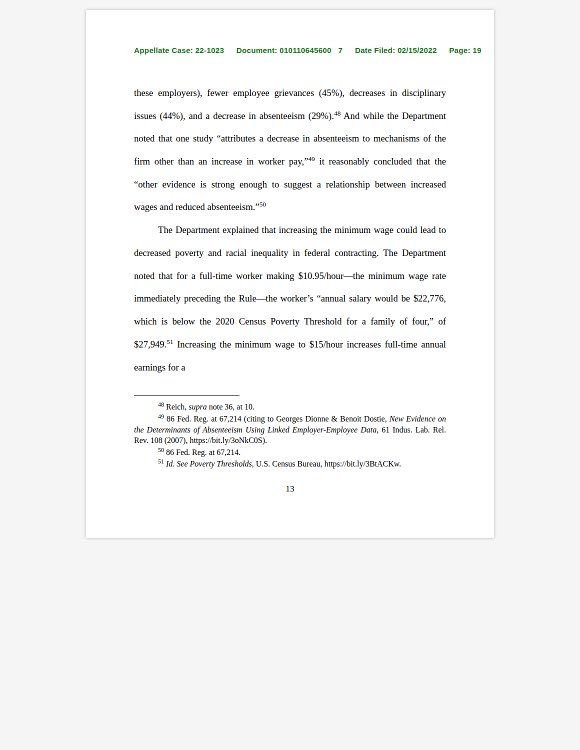Appellate Case: 22-1023 Document: 010110645600 7 Date Filed: 02/15/2022 Page: 19
these employers), fewer employee grievances (45%), decreases in disciplinary issues (44%), and a decrease in absenteeism (29%).48 And while the Department noted that one study “attributes a decrease in absenteeism to mechanisms of the firm other than an increase in worker pay,”49 it reasonably concluded that the “other evidence is strong enough to suggest a relationship between increased wages and reduced absenteeism.”50
The Department explained that increasing the minimum wage could lead to decreased poverty and racial inequality in federal contracting. The Department noted that for a full-time worker making $10.95/hour—the minimum wage rate immediately preceding the Rule—the worker’s “annual salary would be $22,776, which is below the 2020 Census Poverty Threshold for a family of four,” of $27,949.51 Increasing the minimum wage to $15/hour increases full-time annual earnings for a
48 Reich, supra note 36, at 10.
49 86 Fed. Reg. at 67,214 (citing to Georges Dionne & Benoit Dostie, New Evidence on the Determinants of Absenteeism Using Linked Employer-Employee Data, 61 Indus. Lab. Rel. Rev. 108 (2007), https://bit.ly/3oNkC0S).
50 86 Fed. Reg. at 67,214.
51 Id. See Poverty Thresholds, U.S. Census Bureau, https://bit.ly/3BtACKw.
13